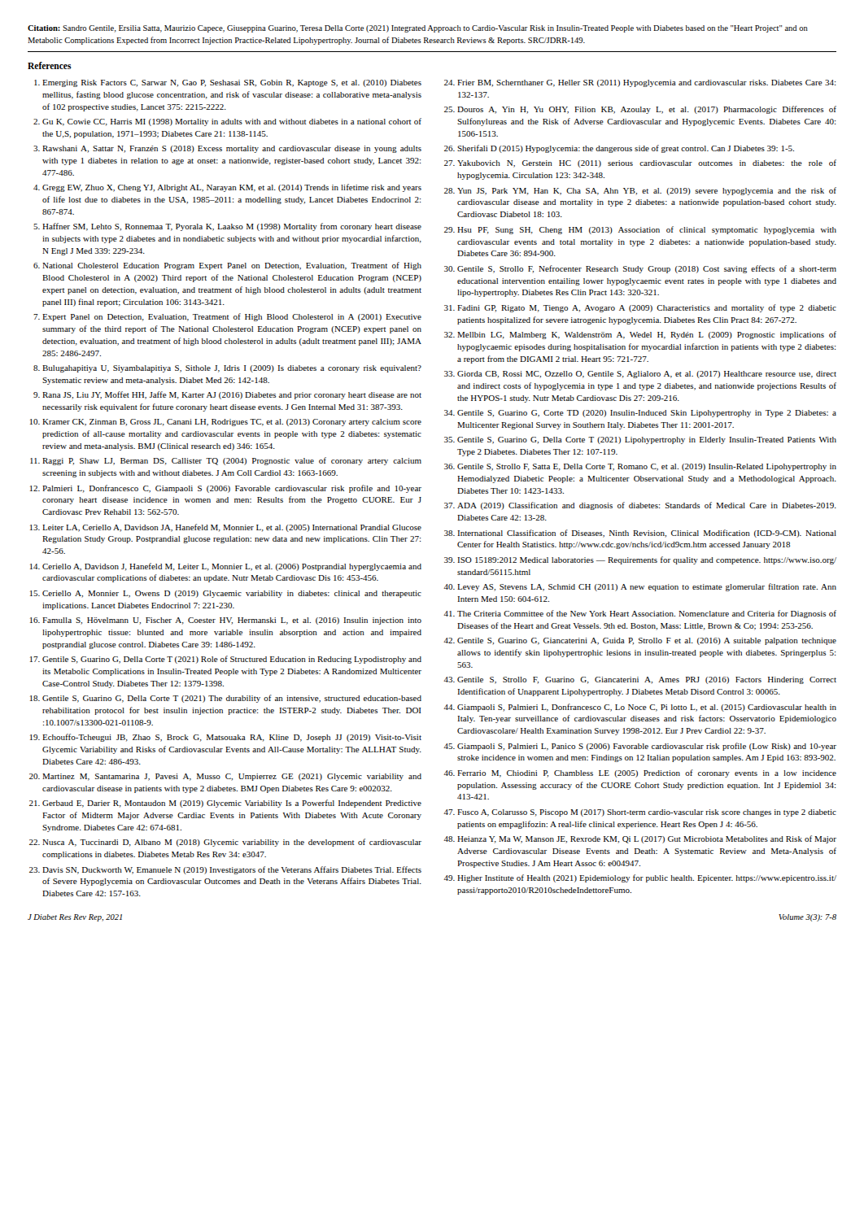Citation: Sandro Gentile, Ersilia Satta, Maurizio Capece, Giuseppina Guarino, Teresa Della Corte (2021) Integrated Approach to Cardio-Vascular Risk in Insulin-Treated People with Diabetes based on the "Heart Project" and on Metabolic Complications Expected from Incorrect Injection Practice-Related Lipohypertrophy. Journal of Diabetes Research Reviews & Reports. SRC/JDRR-149.
References
Emerging Risk Factors C, Sarwar N, Gao P, Seshasai SR, Gobin R, Kaptoge S, et al. (2010) Diabetes mellitus, fasting blood glucose concentration, and risk of vascular disease: a collaborative meta-analysis of 102 prospective studies, Lancet 375: 2215-2222.
Gu K, Cowie CC, Harris MI (1998) Mortality in adults with and without diabetes in a national cohort of the U,S, population, 1971–1993; Diabetes Care 21: 1138-1145.
Rawshani A, Sattar N, Franzén S (2018) Excess mortality and cardiovascular disease in young adults with type 1 diabetes in relation to age at onset: a nationwide, register-based cohort study, Lancet 392: 477-486.
Gregg EW, Zhuo X, Cheng YJ, Albright AL, Narayan KM, et al. (2014) Trends in lifetime risk and years of life lost due to diabetes in the USA, 1985–2011: a modelling study, Lancet Diabetes Endocrinol 2: 867-874.
Haffner SM, Lehto S, Ronnemaa T, Pyorala K, Laakso M (1998) Mortality from coronary heart disease in subjects with type 2 diabetes and in nondiabetic subjects with and without prior myocardial infarction, N Engl J Med 339: 229-234.
National Cholesterol Education Program Expert Panel on Detection, Evaluation, Treatment of High Blood Cholesterol in A (2002) Third report of the National Cholesterol Education Program (NCEP) expert panel on detection, evaluation, and treatment of high blood cholesterol in adults (adult treatment panel III) final report; Circulation 106: 3143-3421.
Expert Panel on Detection, Evaluation, Treatment of High Blood Cholesterol in A (2001) Executive summary of the third report of The National Cholesterol Education Program (NCEP) expert panel on detection, evaluation, and treatment of high blood cholesterol in adults (adult treatment panel III); JAMA 285: 2486-2497.
Bulugahapitiya U, Siyambalapitiya S, Sithole J, Idris I (2009) Is diabetes a coronary risk equivalent? Systematic review and meta-analysis. Diabet Med 26: 142-148.
Rana JS, Liu JY, Moffet HH, Jaffe M, Karter AJ (2016) Diabetes and prior coronary heart disease are not necessarily risk equivalent for future coronary heart disease events. J Gen Internal Med 31: 387-393.
Kramer CK, Zinman B, Gross JL, Canani LH, Rodrigues TC, et al. (2013) Coronary artery calcium score prediction of all-cause mortality and cardiovascular events in people with type 2 diabetes: systematic review and meta-analysis. BMJ (Clinical research ed) 346: 1654.
Raggi P, Shaw LJ, Berman DS, Callister TQ (2004) Prognostic value of coronary artery calcium screening in subjects with and without diabetes. J Am Coll Cardiol 43: 1663-1669.
Palmieri L, Donfrancesco C, Giampaoli S (2006) Favorable cardiovascular risk profile and 10-year coronary heart disease incidence in women and men: Results from the Progetto CUORE. Eur J Cardiovasc Prev Rehabil 13: 562-570.
Leiter LA, Ceriello A, Davidson JA, Hanefeld M, Monnier L, et al. (2005) International Prandial Glucose Regulation Study Group. Postprandial glucose regulation: new data and new implications. Clin Ther 27: 42-56.
Ceriello A, Davidson J, Hanefeld M, Leiter L, Monnier L, et al. (2006) Postprandial hyperglycaemia and cardiovascular complications of diabetes: an update. Nutr Metab Cardiovasc Dis 16: 453-456.
Ceriello A, Monnier L, Owens D (2019) Glycaemic variability in diabetes: clinical and therapeutic implications. Lancet Diabetes Endocrinol 7: 221-230.
Famulla S, Hövelmann U, Fischer A, Coester HV, Hermanski L, et al. (2016) Insulin injection into lipohypertrophic tissue: blunted and more variable insulin absorption and action and impaired postprandial glucose control. Diabetes Care 39: 1486-1492.
Gentile S, Guarino G, Della Corte T (2021) Role of Structured Education in Reducing Lypodistrophy and its Metabolic Complications in Insulin-Treated People with Type 2 Diabetes: A Randomized Multicenter Case-Control Study. Diabetes Ther 12: 1379-1398.
Gentile S, Guarino G, Della Corte T (2021) The durability of an intensive, structured education-based rehabilitation protocol for best insulin injection practice: the ISTERP-2 study. Diabetes Ther. DOI :10.1007/s13300-021-01108-9.
Echouffo-Tcheugui JB, Zhao S, Brock G, Matsouaka RA, Kline D, Joseph JJ (2019) Visit-to-Visit Glycemic Variability and Risks of Cardiovascular Events and All-Cause Mortality: The ALLHAT Study. Diabetes Care 42: 486-493.
Martinez M, Santamarina J, Pavesi A, Musso C, Umpierrez GE (2021) Glycemic variability and cardiovascular disease in patients with type 2 diabetes. BMJ Open Diabetes Res Care 9: e002032.
Gerbaud E, Darier R, Montaudon M (2019) Glycemic Variability Is a Powerful Independent Predictive Factor of Midterm Major Adverse Cardiac Events in Patients With Diabetes With Acute Coronary Syndrome. Diabetes Care 42: 674-681.
Nusca A, Tuccinardi D, Albano M (2018) Glycemic variability in the development of cardiovascular complications in diabetes. Diabetes Metab Res Rev 34: e3047.
Davis SN, Duckworth W, Emanuele N (2019) Investigators of the Veterans Affairs Diabetes Trial. Effects of Severe Hypoglycemia on Cardiovascular Outcomes and Death in the Veterans Affairs Diabetes Trial. Diabetes Care 42: 157-163.
Frier BM, Schernthaner G, Heller SR (2011) Hypoglycemia and cardiovascular risks. Diabetes Care 34: 132-137.
Douros A, Yin H, Yu OHY, Filion KB, Azoulay L, et al. (2017) Pharmacologic Differences of Sulfonylureas and the Risk of Adverse Cardiovascular and Hypoglycemic Events. Diabetes Care 40: 1506-1513.
Sherifali D (2015) Hypoglycemia: the dangerous side of great control. Can J Diabetes 39: 1-5.
Yakubovich N, Gerstein HC (2011) serious cardiovascular outcomes in diabetes: the role of hypoglycemia. Circulation 123: 342-348.
Yun JS, Park YM, Han K, Cha SA, Ahn YB, et al. (2019) severe hypoglycemia and the risk of cardiovascular disease and mortality in type 2 diabetes: a nationwide population-based cohort study. Cardiovasc Diabetol 18: 103.
Hsu PF, Sung SH, Cheng HM (2013) Association of clinical symptomatic hypoglycemia with cardiovascular events and total mortality in type 2 diabetes: a nationwide population-based study. Diabetes Care 36: 894-900.
Gentile S, Strollo F, Nefrocenter Research Study Group (2018) Cost saving effects of a short-term educational intervention entailing lower hypoglycaemic event rates in people with type 1 diabetes and lipo-hypertrophy. Diabetes Res Clin Pract 143: 320-321.
Fadini GP, Rigato M, Tiengo A, Avogaro A (2009) Characteristics and mortality of type 2 diabetic patients hospitalized for severe iatrogenic hypoglycemia. Diabetes Res Clin Pract 84: 267-272.
Mellbin LG, Malmberg K, Waldenström A, Wedel H, Rydén L (2009) Prognostic implications of hypoglycaemic episodes during hospitalisation for myocardial infarction in patients with type 2 diabetes: a report from the DIGAMI 2 trial. Heart 95: 721-727.
Giorda CB, Rossi MC, Ozzello O, Gentile S, Aglialoro A, et al. (2017) Healthcare resource use, direct and indirect costs of hypoglycemia in type 1 and type 2 diabetes, and nationwide projections Results of the HYPOS-1 study. Nutr Metab Cardiovasc Dis 27: 209-216.
Gentile S, Guarino G, Corte TD (2020) Insulin-Induced Skin Lipohypertrophy in Type 2 Diabetes: a Multicenter Regional Survey in Southern Italy. Diabetes Ther 11: 2001-2017.
Gentile S, Guarino G, Della Corte T (2021) Lipohypertrophy in Elderly Insulin-Treated Patients With Type 2 Diabetes. Diabetes Ther 12: 107-119.
Gentile S, Strollo F, Satta E, Della Corte T, Romano C, et al. (2019) Insulin-Related Lipohypertrophy in Hemodialyzed Diabetic People: a Multicenter Observational Study and a Methodological Approach. Diabetes Ther 10: 1423-1433.
ADA (2019) Classification and diagnosis of diabetes: Standards of Medical Care in Diabetes-2019. Diabetes Care 42: 13-28.
International Classification of Diseases, Ninth Revision, Clinical Modification (ICD-9-CM). National Center for Health Statistics. http://www.cdc.gov/nchs/icd/icd9cm.htm accessed January 2018
ISO 15189:2012 Medical laboratories — Requirements for quality and competence. https://www.iso.org/standard/56115.html
Levey AS, Stevens LA, Schmid CH (2011) A new equation to estimate glomerular filtration rate. Ann Intern Med 150: 604-612.
The Criteria Committee of the New York Heart Association. Nomenclature and Criteria for Diagnosis of Diseases of the Heart and Great Vessels. 9th ed. Boston, Mass: Little, Brown & Co; 1994: 253-256.
Gentile S, Guarino G, Giancaterini A, Guida P, Strollo F et al. (2016) A suitable palpation technique allows to identify skin lipohypertrophic lesions in insulin-treated people with diabetes. Springerplus 5: 563.
Gentile S, Strollo F, Guarino G, Giancaterini A, Ames PRJ (2016) Factors Hindering Correct Identification of Unapparent Lipohypertrophy. J Diabetes Metab Disord Control 3: 00065.
Giampaoli S, Palmieri L, Donfrancesco C, Lo Noce C, Pi lotto L, et al. (2015) Cardiovascular health in Italy. Ten-year surveillance of cardiovascular diseases and risk factors: Osservatorio Epidemiologico Cardiovascolare/ Health Examination Survey 1998-2012. Eur J Prev Cardiol 22: 9-37.
Giampaoli S, Palmieri L, Panico S (2006) Favorable cardiovascular risk profile (Low Risk) and 10-year stroke incidence in women and men: Findings on 12 Italian population samples. Am J Epid 163: 893-902.
Ferrario M, Chiodini P, Chambless LE (2005) Prediction of coronary events in a low incidence population. Assessing accuracy of the CUORE Cohort Study prediction equation. Int J Epidemiol 34: 413-421.
Fusco A, Colarusso S, Piscopo M (2017) Short-term cardio-vascular risk score changes in type 2 diabetic patients on empaglifozin: A real-life clinical experience. Heart Res Open J 4: 46-56.
Heianza Y, Ma W, Manson JE, Rexrode KM, Qi L (2017) Gut Microbiota Metabolites and Risk of Major Adverse Cardiovascular Disease Events and Death: A Systematic Review and Meta-Analysis of Prospective Studies. J Am Heart Assoc 6: e004947.
Higher Institute of Health (2021) Epidemiology for public health. Epicenter. https://www.epicentro.iss.it/passi/rapporto2010/R2010schedeIndettoreFumo.
J Diabet Res Rev Rep, 2021
Volume 3(3): 7-8